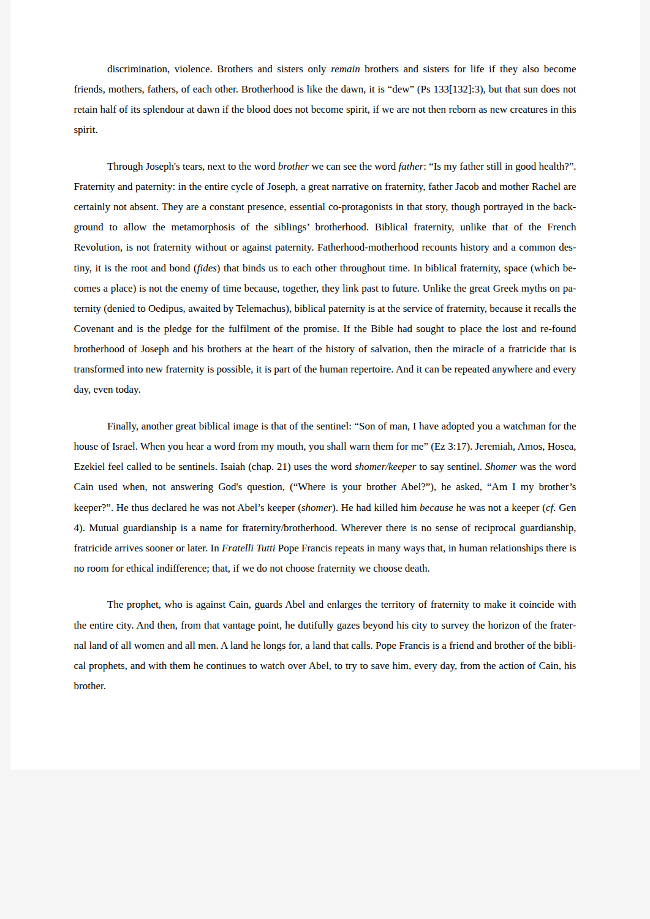discrimination, violence. Brothers and sisters only remain brothers and sisters for life if they also become friends, mothers, fathers, of each other. Brotherhood is like the dawn, it is “dew” (Ps 133[132]:3), but that sun does not retain half of its splendour at dawn if the blood does not become spirit, if we are not then reborn as new creatures in this spirit.
Through Joseph's tears, next to the word brother we can see the word father: “Is my father still in good health?”. Fraternity and paternity: in the entire cycle of Joseph, a great narrative on fraternity, father Jacob and mother Rachel are certainly not absent. They are a constant presence, essential co-protagonists in that story, though portrayed in the background to allow the metamorphosis of the siblings’ brotherhood. Biblical fraternity, unlike that of the French Revolution, is not fraternity without or against paternity. Fatherhood-motherhood recounts history and a common destiny, it is the root and bond (fides) that binds us to each other throughout time. In biblical fraternity, space (which becomes a place) is not the enemy of time because, together, they link past to future. Unlike the great Greek myths on paternity (denied to Oedipus, awaited by Telemachus), biblical paternity is at the service of fraternity, because it recalls the Covenant and is the pledge for the fulfilment of the promise. If the Bible had sought to place the lost and re-found brotherhood of Joseph and his brothers at the heart of the history of salvation, then the miracle of a fratricide that is transformed into new fraternity is possible, it is part of the human repertoire. And it can be repeated anywhere and every day, even today.
Finally, another great biblical image is that of the sentinel: “Son of man, I have adopted you a watchman for the house of Israel. When you hear a word from my mouth, you shall warn them for me” (Ez 3:17). Jeremiah, Amos, Hosea, Ezekiel feel called to be sentinels. Isaiah (chap. 21) uses the word shomer/keeper to say sentinel. Shomer was the word Cain used when, not answering God's question, (“Where is your brother Abel?”), he asked, “Am I my brother’s keeper?”. He thus declared he was not Abel’s keeper (shomer). He had killed him because he was not a keeper (cf. Gen 4). Mutual guardianship is a name for fraternity/brotherhood. Wherever there is no sense of reciprocal guardianship, fratricide arrives sooner or later. In Fratelli Tutti Pope Francis repeats in many ways that, in human relationships there is no room for ethical indifference; that, if we do not choose fraternity we choose death.
The prophet, who is against Cain, guards Abel and enlarges the territory of fraternity to make it coincide with the entire city. And then, from that vantage point, he dutifully gazes beyond his city to survey the horizon of the fraternal land of all women and all men. A land he longs for, a land that calls. Pope Francis is a friend and brother of the biblical prophets, and with them he continues to watch over Abel, to try to save him, every day, from the action of Cain, his brother.